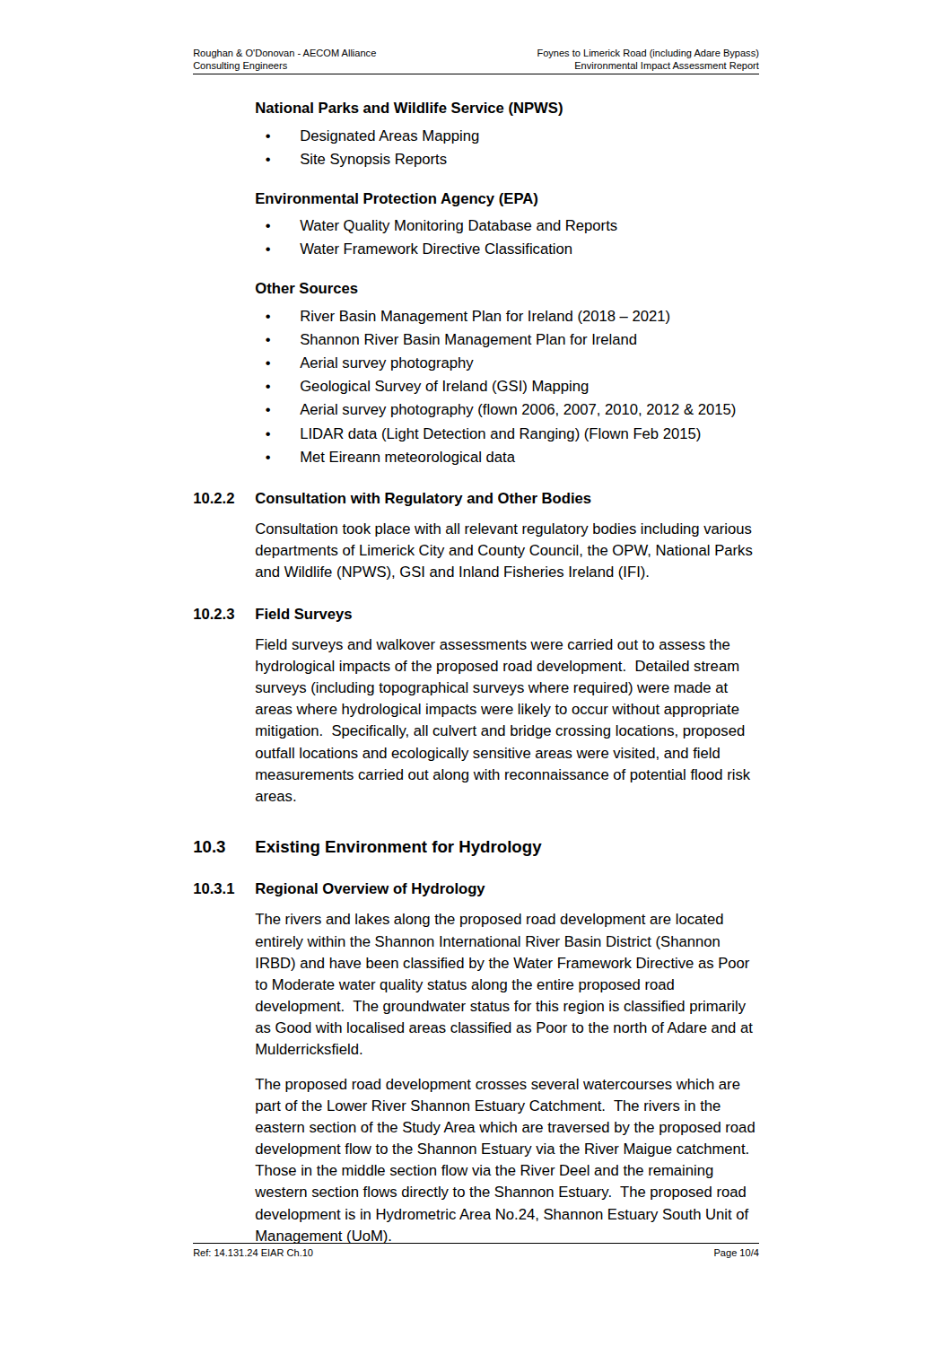| Roughan & O'Donovan - AECOM Alliance | Foynes to Limerick Road (including Adare Bypass) |
| Consulting Engineers | Environmental Impact Assessment Report |
National Parks and Wildlife Service (NPWS)
Designated Areas Mapping
Site Synopsis Reports
Environmental Protection Agency (EPA)
Water Quality Monitoring Database and Reports
Water Framework Directive Classification
Other Sources
River Basin Management Plan for Ireland (2018 – 2021)
Shannon River Basin Management Plan for Ireland
Aerial survey photography
Geological Survey of Ireland (GSI) Mapping
Aerial survey photography (flown 2006, 2007, 2010, 2012 & 2015)
LIDAR data (Light Detection and Ranging) (Flown Feb 2015)
Met Eireann meteorological data
10.2.2
Consultation with Regulatory and Other Bodies
Consultation took place with all relevant regulatory bodies including various departments of Limerick City and County Council, the OPW, National Parks and Wildlife (NPWS), GSI and Inland Fisheries Ireland (IFI).
10.2.3
Field Surveys
Field surveys and walkover assessments were carried out to assess the hydrological impacts of the proposed road development. Detailed stream surveys (including topographical surveys where required) were made at areas where hydrological impacts were likely to occur without appropriate mitigation. Specifically, all culvert and bridge crossing locations, proposed outfall locations and ecologically sensitive areas were visited, and field measurements carried out along with reconnaissance of potential flood risk areas.
10.3
Existing Environment for Hydrology
10.3.1
Regional Overview of Hydrology
The rivers and lakes along the proposed road development are located entirely within the Shannon International River Basin District (Shannon IRBD) and have been classified by the Water Framework Directive as Poor to Moderate water quality status along the entire proposed road development. The groundwater status for this region is classified primarily as Good with localised areas classified as Poor to the north of Adare and at Mulderricksfield.
The proposed road development crosses several watercourses which are part of the Lower River Shannon Estuary Catchment. The rivers in the eastern section of the Study Area which are traversed by the proposed road development flow to the Shannon Estuary via the River Maigue catchment. Those in the middle section flow via the River Deel and the remaining western section flows directly to the Shannon Estuary. The proposed road development is in Hydrometric Area No.24, Shannon Estuary South Unit of Management (UoM).
| Ref: 14.131.24 EIAR Ch.10 | Page 10/4 |